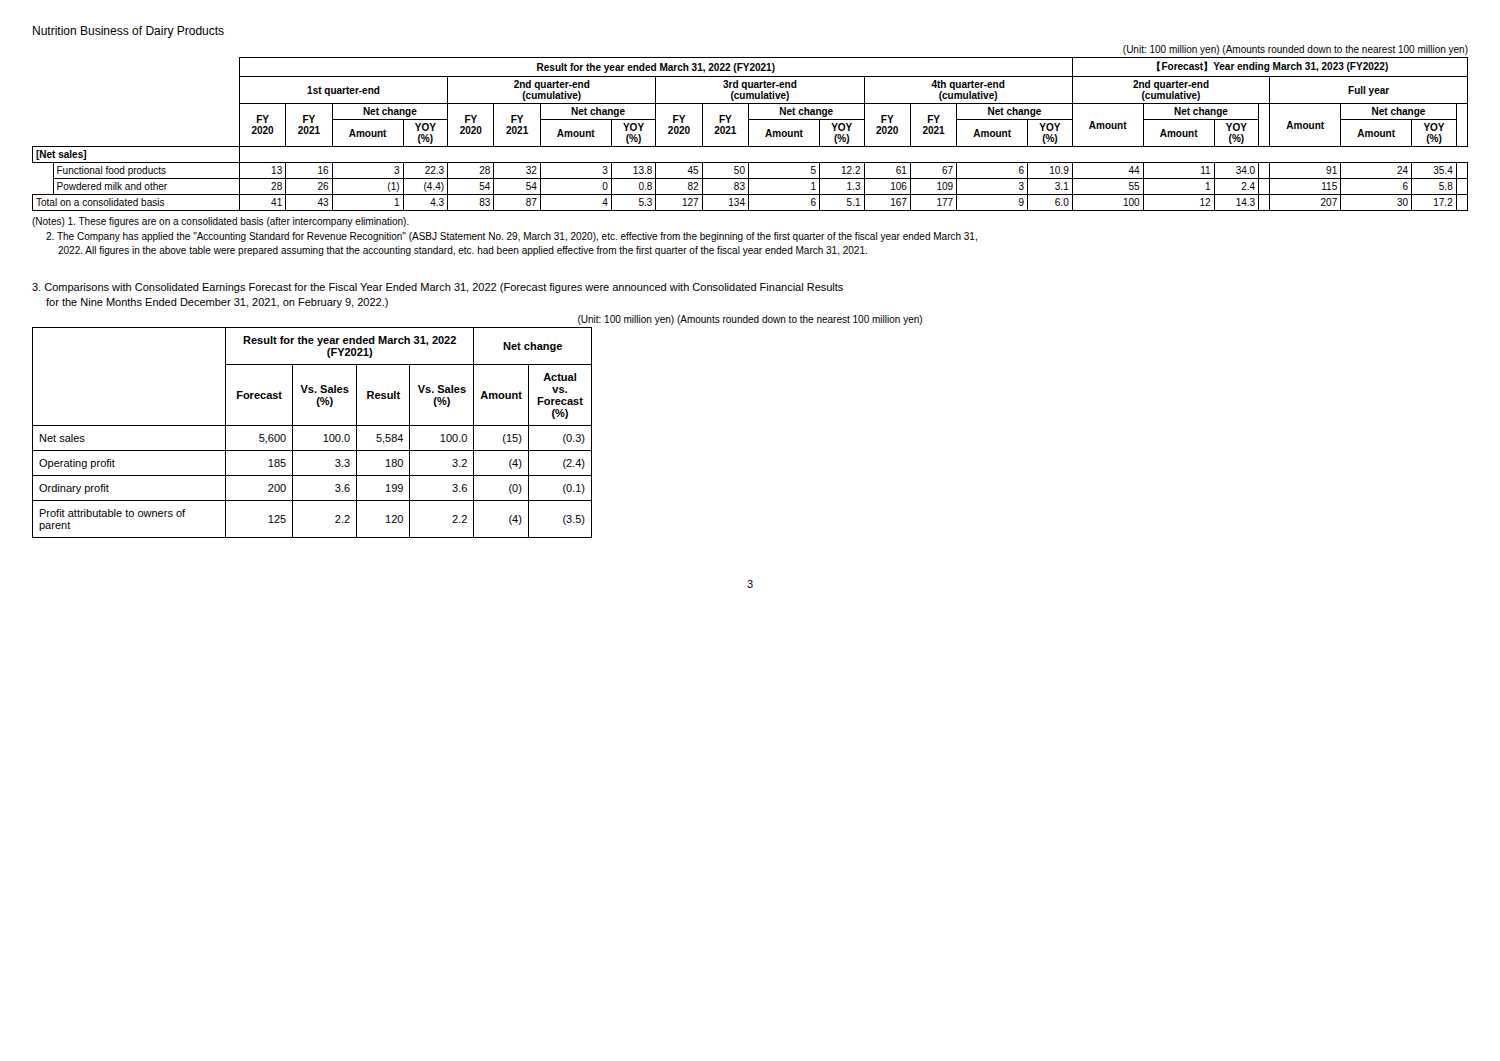Nutrition Business of Dairy Products
(Unit: 100 million yen) (Amounts rounded down to the nearest 100 million yen)
| | Result for the year ended March 31, 2022 (FY2021) | 【Forecast】Year ending March 31, 2023 (FY2022) |
| --- | --- | --- |
| 1st quarter-end | 2nd quarter-end (cumulative) | 3rd quarter-end (cumulative) | 4th quarter-end (cumulative) | 2nd quarter-end (cumulative) | Full year |
| FY 2020 | FY 2021 | Net change | FY 2020 | FY 2021 | Net change | FY 2020 | FY 2021 | Net change | FY 2020 | FY 2021 | Net change | Amount | Net change | | Amount | Net change | |
| Amount | YOY (%) | Amount | YOY (%) | Amount | YOY (%) | Amount | YOY (%) | Amount | YOY (%) | Amount | YOY (%) |
| [Net sales] | | | | | | | | | | | | | | | | | | | | | | | | |
| | Functional food products | 13 | 16 | 3 | 22.3 | 28 | 32 | 3 | 13.8 | 45 | 50 | 5 | 12.2 | 61 | 67 | 6 | 10.9 | 44 | 11 | 34.0 | | 91 | 24 | 35.4 | |
| | Powdered milk and other | 28 | 26 | (1) | (4.4) | 54 | 54 | 0 | 0.8 | 82 | 83 | 1 | 1.3 | 106 | 109 | 3 | 3.1 | 55 | 1 | 2.4 | | 115 | 6 | 5.8 | |
| Total on a consolidated basis | 41 | 43 | 1 | 4.3 | 83 | 87 | 4 | 5.3 | 127 | 134 | 6 | 5.1 | 167 | 177 | 9 | 6.0 | 100 | 12 | 14.3 | | 207 | 30 | 17.2 | |
(Notes) 1. These figures are on a consolidated basis (after intercompany elimination).
2. The Company has applied the "Accounting Standard for Revenue Recognition" (ASBJ Statement No. 29, March 31, 2020), etc. effective from the beginning of the first quarter of the fiscal year ended March 31,
2022. All figures in the above table were prepared assuming that the accounting standard, etc. had been applied effective from the first quarter of the fiscal year ended March 31, 2021.
3. Comparisons with Consolidated Earnings Forecast for the Fiscal Year Ended March 31, 2022 (Forecast figures were announced with Consolidated Financial Results
for the Nine Months Ended December 31, 2021, on February 9, 2022.)
(Unit: 100 million yen) (Amounts rounded down to the nearest 100 million yen)
| | Result for the year ended March 31, 2022 (FY2021) | Net change |
| --- | --- | --- |
| Forecast | Vs. Sales (%) | Result | Vs. Sales (%) | Amount | Actual vs. Forecast (%) |
| Net sales | 5,600 | 100.0 | 5,584 | 100.0 | (15) | (0.3) |
| Operating profit | 185 | 3.3 | 180 | 3.2 | (4) | (2.4) |
| Ordinary profit | 200 | 3.6 | 199 | 3.6 | (0) | (0.1) |
| Profit attributable to owners of parent | 125 | 2.2 | 120 | 2.2 | (4) | (3.5) |
3